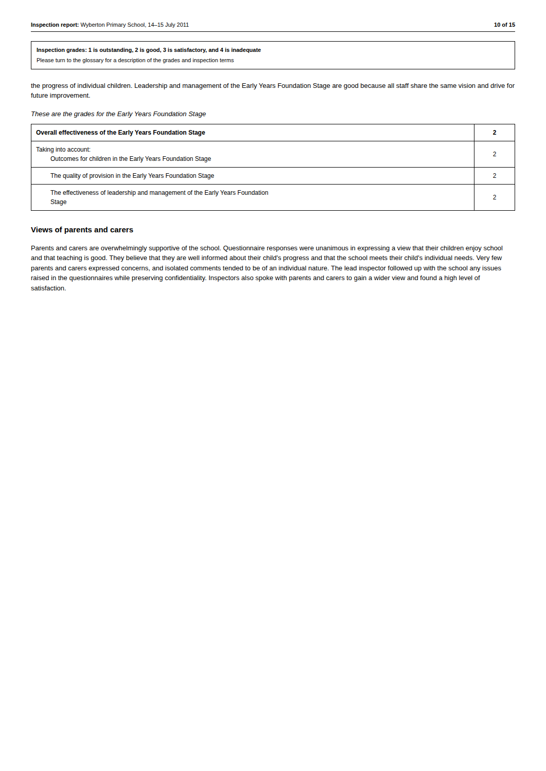Inspection report: Wyberton Primary School, 14–15 July 2011
10 of 15
Inspection grades: 1 is outstanding, 2 is good, 3 is satisfactory, and 4 is inadequate
Please turn to the glossary for a description of the grades and inspection terms
the progress of individual children. Leadership and management of the Early Years Foundation Stage are good because all staff share the same vision and drive for future improvement.
These are the grades for the Early Years Foundation Stage
| Overall effectiveness of the Early Years Foundation Stage | 2 |
| Taking into account: Outcomes for children in the Early Years Foundation Stage | 2 |
| The quality of provision in the Early Years Foundation Stage | 2 |
| The effectiveness of leadership and management of the Early Years Foundation Stage | 2 |
Views of parents and carers
Parents and carers are overwhelmingly supportive of the school. Questionnaire responses were unanimous in expressing a view that their children enjoy school and that teaching is good. They believe that they are well informed about their child's progress and that the school meets their child's individual needs. Very few parents and carers expressed concerns, and isolated comments tended to be of an individual nature. The lead inspector followed up with the school any issues raised in the questionnaires while preserving confidentiality. Inspectors also spoke with parents and carers to gain a wider view and found a high level of satisfaction.